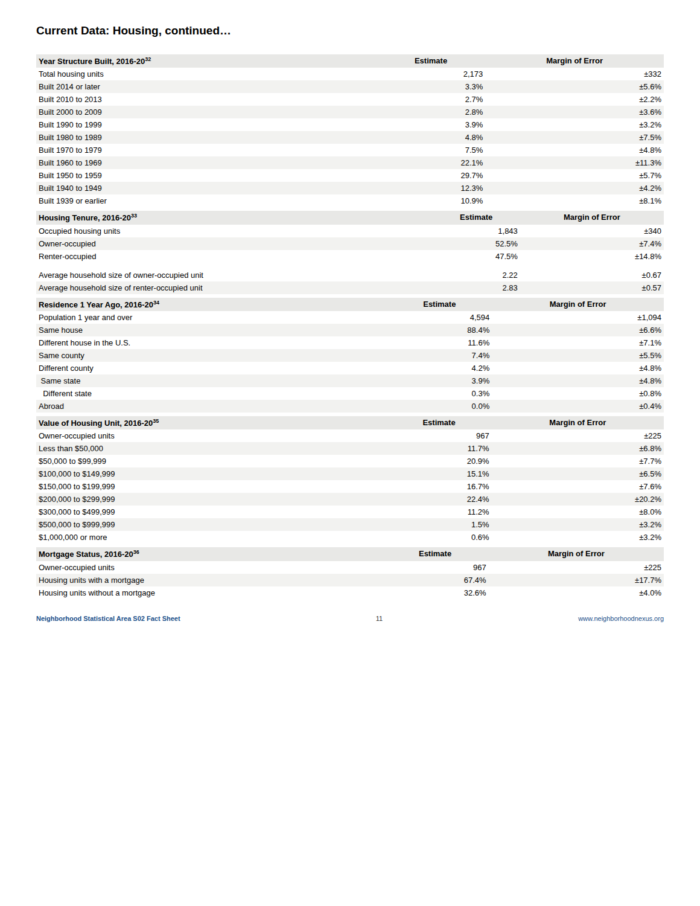Current Data: Housing, continued…
| Year Structure Built, 2016-20 32 | Estimate | Margin of Error |
| --- | --- | --- |
| Total housing units | 2,173 | ±332 |
| Built 2014 or later | 3.3% | ±5.6% |
| Built 2010 to 2013 | 2.7% | ±2.2% |
| Built 2000 to 2009 | 2.8% | ±3.6% |
| Built 1990 to 1999 | 3.9% | ±3.2% |
| Built 1980 to 1989 | 4.8% | ±7.5% |
| Built 1970 to 1979 | 7.5% | ±4.8% |
| Built 1960 to 1969 | 22.1% | ±11.3% |
| Built 1950 to 1959 | 29.7% | ±5.7% |
| Built 1940 to 1949 | 12.3% | ±4.2% |
| Built 1939 or earlier | 10.9% | ±8.1% |
| Housing Tenure, 2016-20 33 | Estimate | Margin of Error |
| --- | --- | --- |
| Occupied housing units | 1,843 | ±340 |
| Owner-occupied | 52.5% | ±7.4% |
| Renter-occupied | 47.5% | ±14.8% |
| Average household size of owner-occupied unit | 2.22 | ±0.67 |
| Average household size of renter-occupied unit | 2.83 | ±0.57 |
| Residence 1 Year Ago, 2016-20 34 | Estimate | Margin of Error |
| --- | --- | --- |
| Population 1 year and over | 4,594 | ±1,094 |
| Same house | 88.4% | ±6.6% |
| Different house in the U.S. | 11.6% | ±7.1% |
| Same county | 7.4% | ±5.5% |
| Different county | 4.2% | ±4.8% |
| Same state | 3.9% | ±4.8% |
| Different state | 0.3% | ±0.8% |
| Abroad | 0.0% | ±0.4% |
| Value of Housing Unit, 2016-20 35 | Estimate | Margin of Error |
| --- | --- | --- |
| Owner-occupied units | 967 | ±225 |
| Less than $50,000 | 11.7% | ±6.8% |
| $50,000 to $99,999 | 20.9% | ±7.7% |
| $100,000 to $149,999 | 15.1% | ±6.5% |
| $150,000 to $199,999 | 16.7% | ±7.6% |
| $200,000 to $299,999 | 22.4% | ±20.2% |
| $300,000 to $499,999 | 11.2% | ±8.0% |
| $500,000 to $999,999 | 1.5% | ±3.2% |
| $1,000,000 or more | 0.6% | ±3.2% |
| Mortgage Status, 2016-20 36 | Estimate | Margin of Error |
| --- | --- | --- |
| Owner-occupied units | 967 | ±225 |
| Housing units with a mortgage | 67.4% | ±17.7% |
| Housing units without a mortgage | 32.6% | ±4.0% |
Neighborhood Statistical Area S02 Fact Sheet 11 www.neighborhoodnexus.org